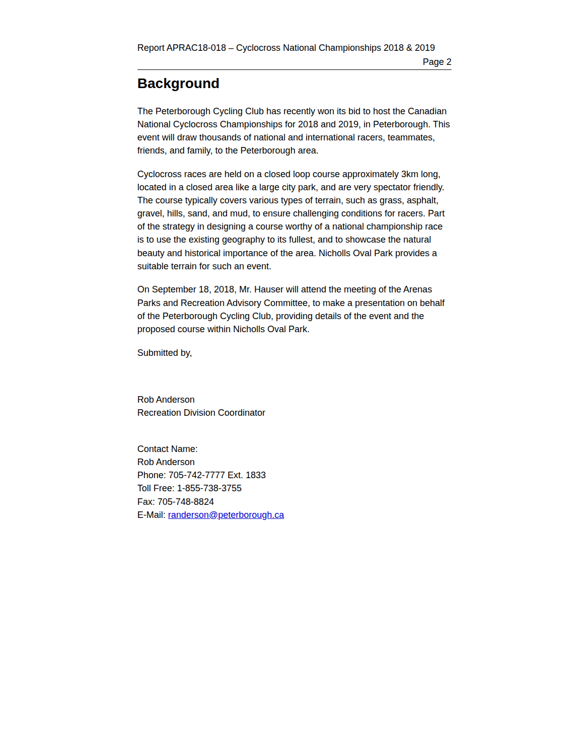Report APRAC18-018 – Cyclocross National Championships 2018 & 2019
Page 2
Background
The Peterborough Cycling Club has recently won its bid to host the Canadian National Cyclocross Championships for 2018 and 2019, in Peterborough. This event will draw thousands of national and international racers, teammates, friends, and family, to the Peterborough area.
Cyclocross races are held on a closed loop course approximately 3km long, located in a closed area like a large city park, and are very spectator friendly. The course typically covers various types of terrain, such as grass, asphalt, gravel, hills, sand, and mud, to ensure challenging conditions for racers. Part of the strategy in designing a course worthy of a national championship race is to use the existing geography to its fullest, and to showcase the natural beauty and historical importance of the area. Nicholls Oval Park provides a suitable terrain for such an event.
On September 18, 2018, Mr. Hauser will attend the meeting of the Arenas Parks and Recreation Advisory Committee, to make a presentation on behalf of the Peterborough Cycling Club, providing details of the event and the proposed course within Nicholls Oval Park.
Submitted by,
Rob Anderson
Recreation Division Coordinator
Contact Name:
Rob Anderson
Phone: 705-742-7777 Ext. 1833
Toll Free: 1-855-738-3755
Fax: 705-748-8824
E-Mail: randerson@peterborough.ca